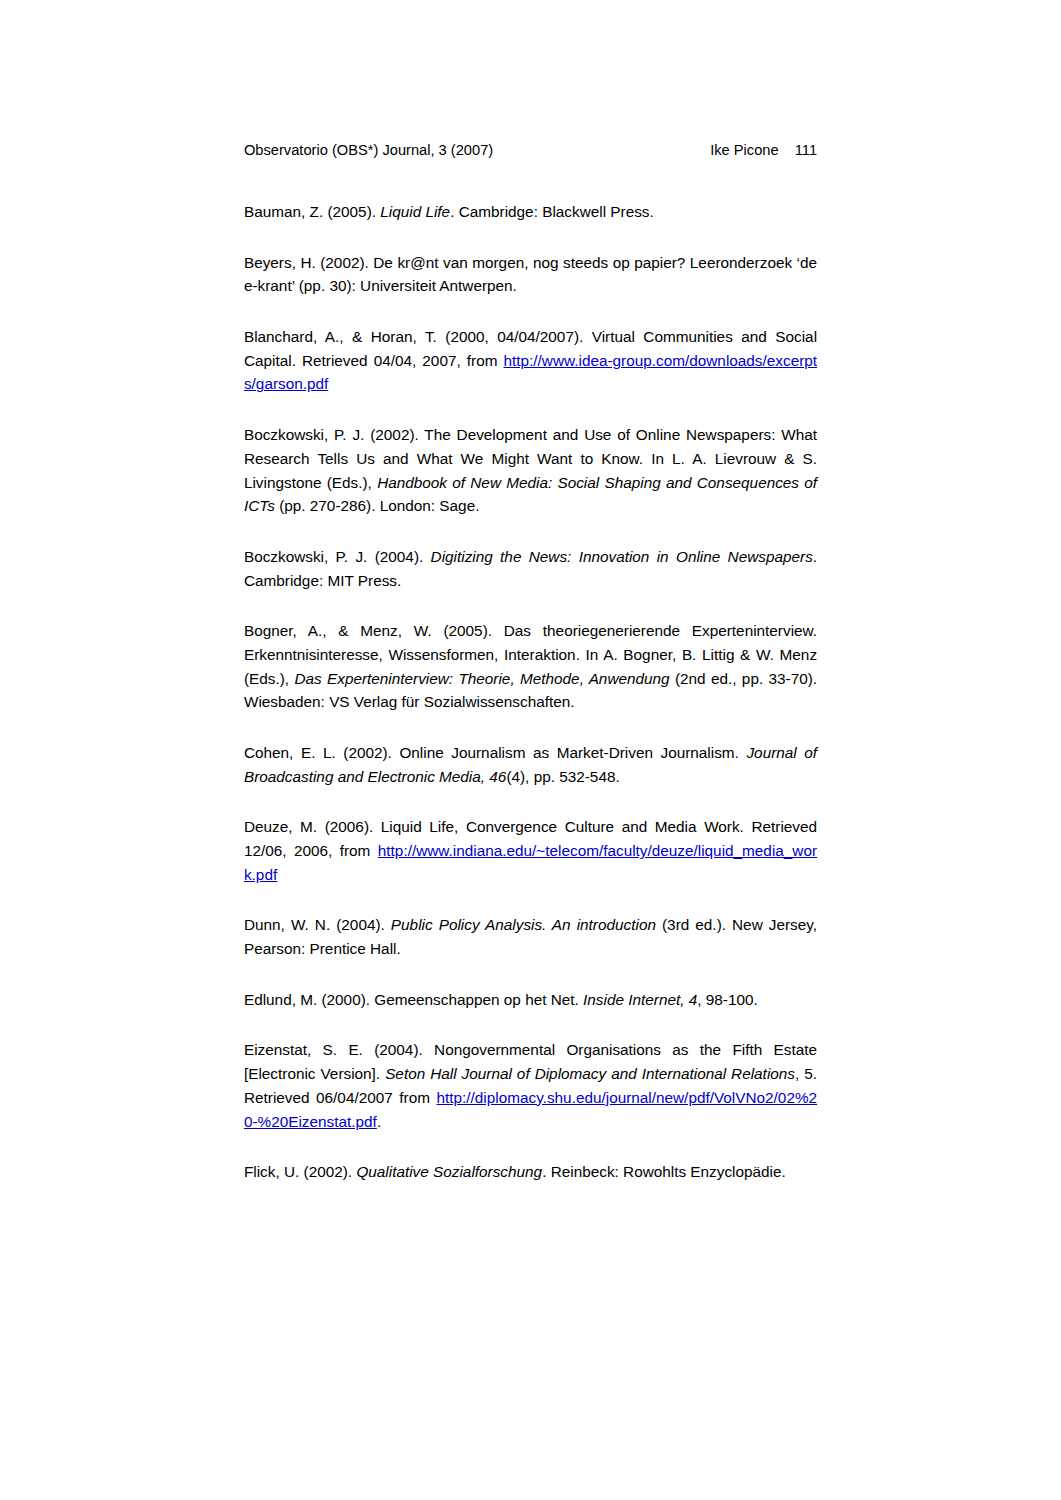Observatorio (OBS*) Journal, 3 (2007) Ike Picone111
Bauman, Z. (2005). Liquid Life. Cambridge: Blackwell Press.
Beyers, H. (2002). De kr@nt van morgen, nog steeds op papier? Leeronderzoek ‘de e-krant’ (pp. 30): Universiteit Antwerpen.
Blanchard, A., & Horan, T. (2000, 04/04/2007). Virtual Communities and Social Capital. Retrieved 04/04, 2007, from http://www.idea-group.com/downloads/excerpts/garson.pdf
Boczkowski, P. J. (2002). The Development and Use of Online Newspapers: What Research Tells Us and What We Might Want to Know. In L. A. Lievrouw & S. Livingstone (Eds.), Handbook of New Media: Social Shaping and Consequences of ICTs (pp. 270-286). London: Sage.
Boczkowski, P. J. (2004). Digitizing the News: Innovation in Online Newspapers. Cambridge: MIT Press.
Bogner, A., & Menz, W. (2005). Das theoriegenerierende Experteninterview. Erkenntnisinteresse, Wissensformen, Interaktion. In A. Bogner, B. Littig & W. Menz (Eds.), Das Experteninterview: Theorie, Methode, Anwendung (2nd ed., pp. 33-70). Wiesbaden: VS Verlag für Sozialwissenschaften.
Cohen, E. L. (2002). Online Journalism as Market-Driven Journalism. Journal of Broadcasting and Electronic Media, 46(4), pp. 532-548.
Deuze, M. (2006). Liquid Life, Convergence Culture and Media Work. Retrieved 12/06, 2006, from http://www.indiana.edu/~telecom/faculty/deuze/liquid_media_work.pdf
Dunn, W. N. (2004). Public Policy Analysis. An introduction (3rd ed.). New Jersey, Pearson: Prentice Hall.
Edlund, M. (2000). Gemeenschappen op het Net. Inside Internet, 4, 98-100.
Eizenstat, S. E. (2004). Nongovernmental Organisations as the Fifth Estate [Electronic Version]. Seton Hall Journal of Diplomacy and International Relations, 5. Retrieved 06/04/2007 from http://diplomacy.shu.edu/journal/new/pdf/VolVNo2/02%20-%20Eizenstat.pdf.
Flick, U. (2002). Qualitative Sozialforschung. Reinbeck: Rowohlts Enzyclopädie.